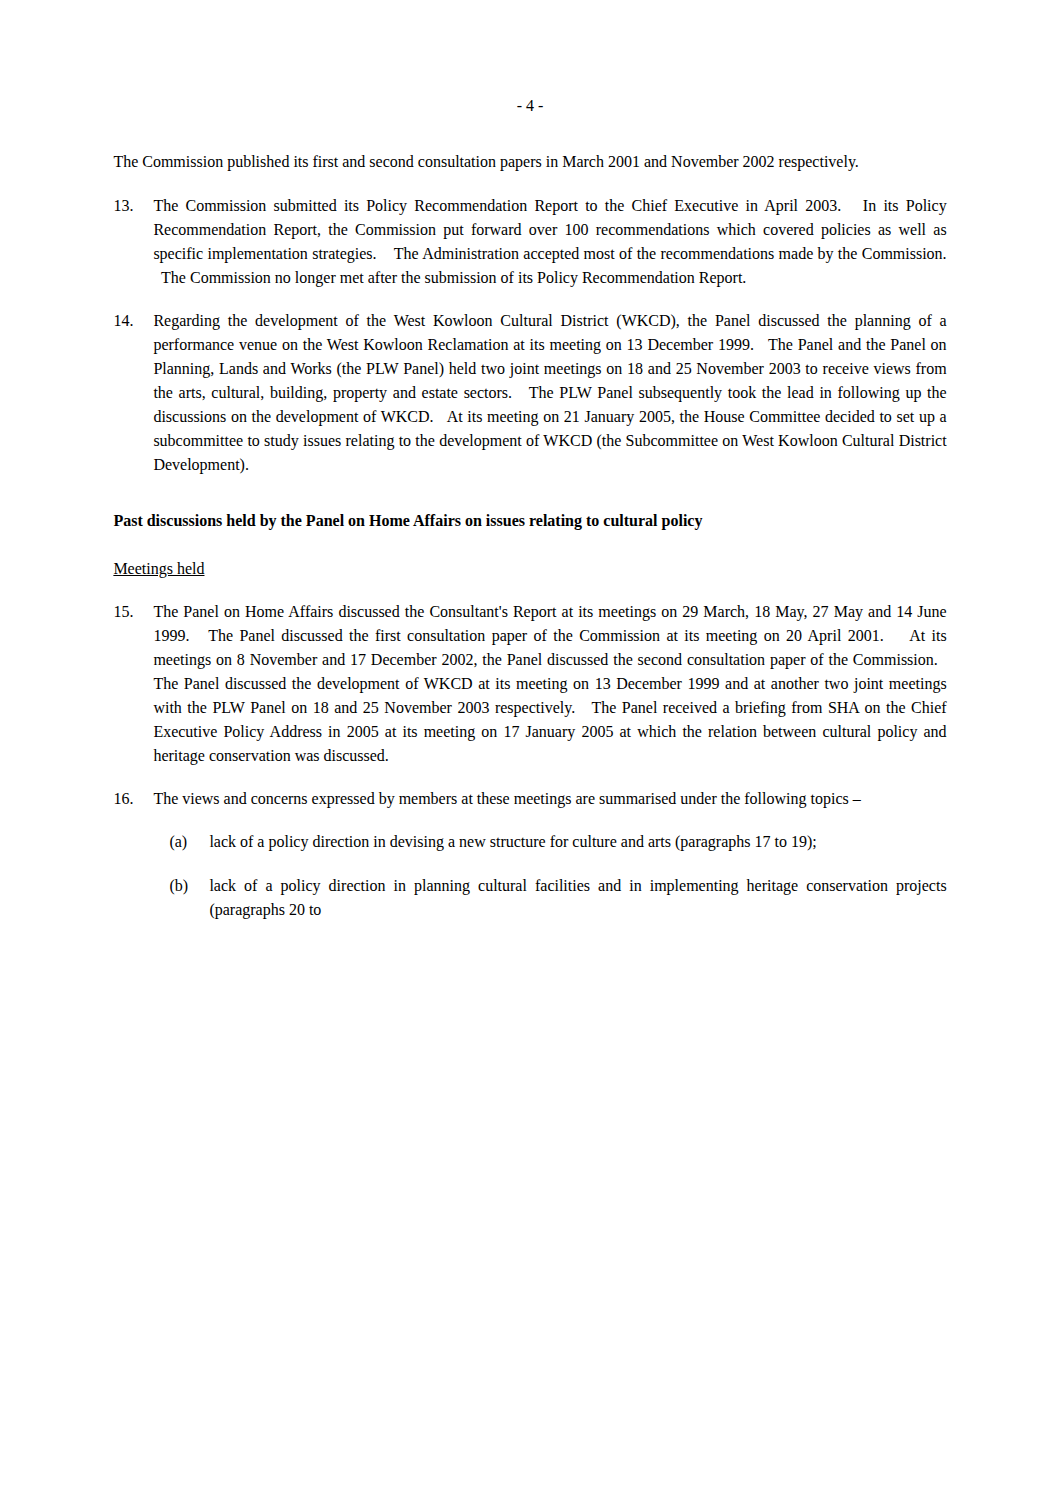- 4 -
The Commission published its first and second consultation papers in March 2001 and November 2002 respectively.
13.
The Commission submitted its Policy Recommendation Report to the Chief Executive in April 2003. In its Policy Recommendation Report, the Commission put forward over 100 recommendations which covered policies as well as specific implementation strategies. The Administration accepted most of the recommendations made by the Commission. The Commission no longer met after the submission of its Policy Recommendation Report.
14.
Regarding the development of the West Kowloon Cultural District (WKCD), the Panel discussed the planning of a performance venue on the West Kowloon Reclamation at its meeting on 13 December 1999. The Panel and the Panel on Planning, Lands and Works (the PLW Panel) held two joint meetings on 18 and 25 November 2003 to receive views from the arts, cultural, building, property and estate sectors. The PLW Panel subsequently took the lead in following up the discussions on the development of WKCD. At its meeting on 21 January 2005, the House Committee decided to set up a subcommittee to study issues relating to the development of WKCD (the Subcommittee on West Kowloon Cultural District Development).
Past discussions held by the Panel on Home Affairs on issues relating to cultural policy
Meetings held
15.
The Panel on Home Affairs discussed the Consultant's Report at its meetings on 29 March, 18 May, 27 May and 14 June 1999. The Panel discussed the first consultation paper of the Commission at its meeting on 20 April 2001. At its meetings on 8 November and 17 December 2002, the Panel discussed the second consultation paper of the Commission. The Panel discussed the development of WKCD at its meeting on 13 December 1999 and at another two joint meetings with the PLW Panel on 18 and 25 November 2003 respectively. The Panel received a briefing from SHA on the Chief Executive Policy Address in 2005 at its meeting on 17 January 2005 at which the relation between cultural policy and heritage conservation was discussed.
16.
The views and concerns expressed by members at these meetings are summarised under the following topics –
(a) lack of a policy direction in devising a new structure for culture and arts (paragraphs 17 to 19);
(b) lack of a policy direction in planning cultural facilities and in implementing heritage conservation projects (paragraphs 20 to